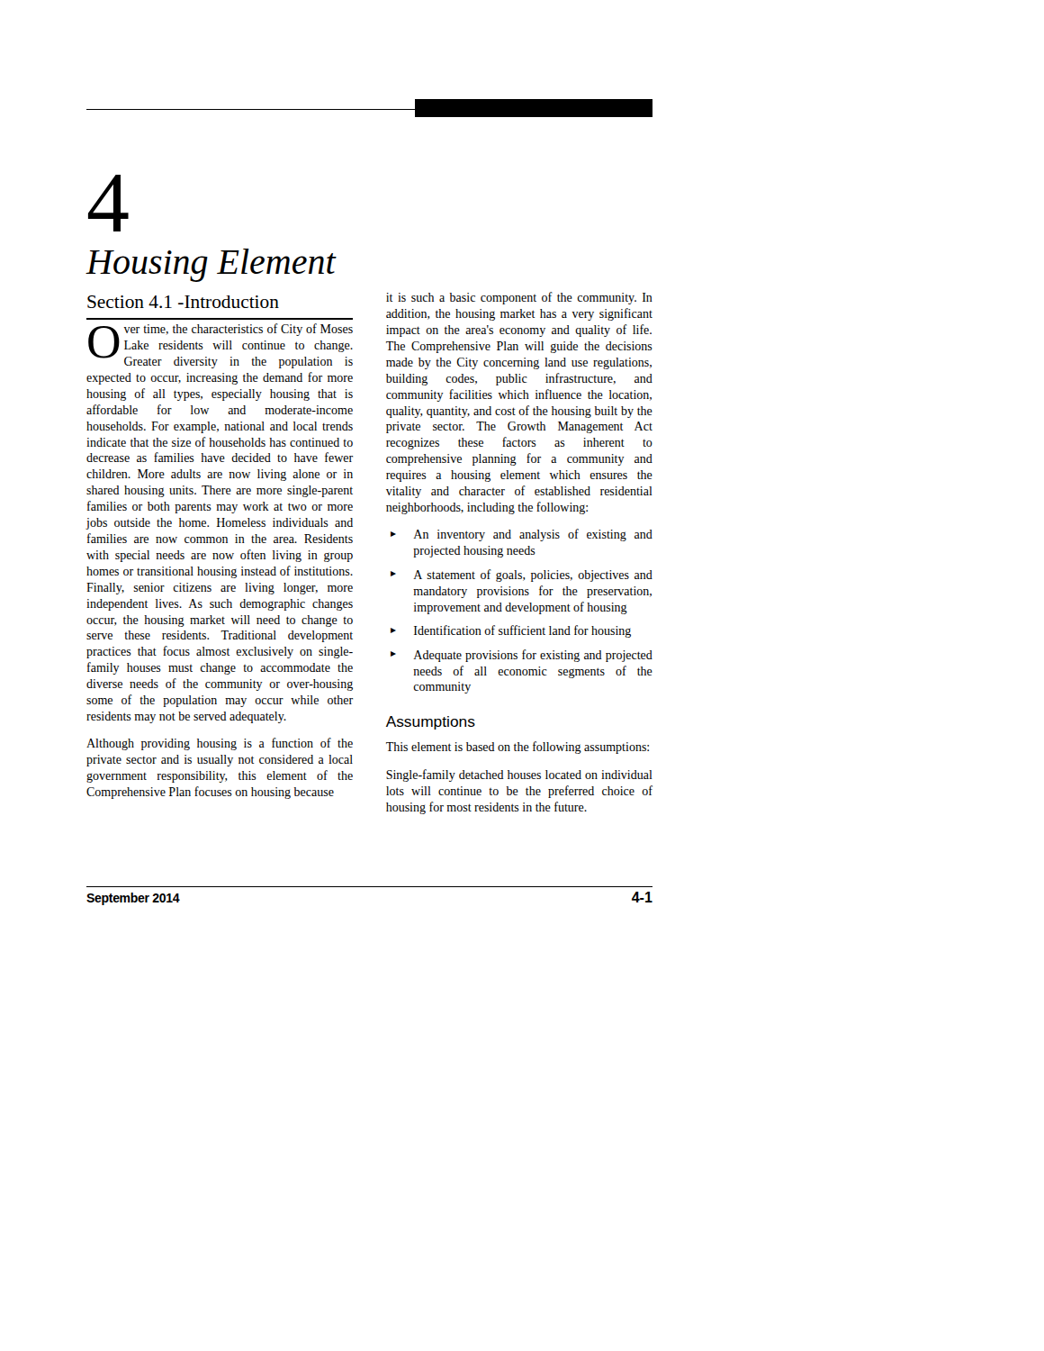4
Housing Element
Section 4.1 -Introduction
Over time, the characteristics of City of Moses Lake residents will continue to change. Greater diversity in the population is expected to occur, increasing the demand for more housing of all types, especially housing that is affordable for low and moderate-income households. For example, national and local trends indicate that the size of households has continued to decrease as families have decided to have fewer children. More adults are now living alone or in shared housing units. There are more single-parent families or both parents may work at two or more jobs outside the home. Homeless individuals and families are now common in the area. Residents with special needs are now often living in group homes or transitional housing instead of institutions. Finally, senior citizens are living longer, more independent lives. As such demographic changes occur, the housing market will need to change to serve these residents. Traditional development practices that focus almost exclusively on single-family houses must change to accommodate the diverse needs of the community or over-housing some of the population may occur while other residents may not be served adequately.
Although providing housing is a function of the private sector and is usually not considered a local government responsibility, this element of the Comprehensive Plan focuses on housing because
it is such a basic component of the community. In addition, the housing market has a very significant impact on the area's economy and quality of life. The Comprehensive Plan will guide the decisions made by the City concerning land use regulations, building codes, public infrastructure, and community facilities which influence the location, quality, quantity, and cost of the housing built by the private sector. The Growth Management Act recognizes these factors as inherent to comprehensive planning for a community and requires a housing element which ensures the vitality and character of established residential neighborhoods, including the following:
An inventory and analysis of existing and projected housing needs
A statement of goals, policies, objectives and mandatory provisions for the preservation, improvement and development of housing
Identification of sufficient land for housing
Adequate provisions for existing and projected needs of all economic segments of the community
Assumptions
This element is based on the following assumptions:
Single-family detached houses located on individual lots will continue to be the preferred choice of housing for most residents in the future.
September 2014 4-1